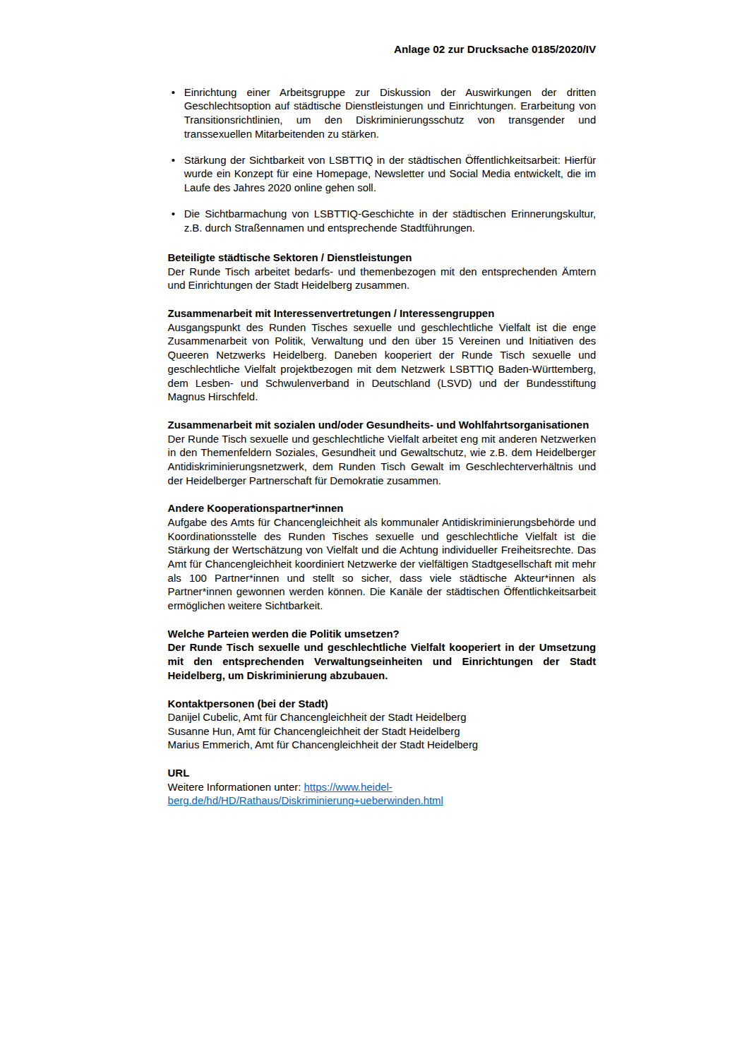Anlage 02 zur Drucksache 0185/2020/IV
Einrichtung einer Arbeitsgruppe zur Diskussion der Auswirkungen der dritten Geschlechtsoption auf städtische Dienstleistungen und Einrichtungen. Erarbeitung von Transitionsrichtlinien, um den Diskriminierungsschutz von transgender und transsexuellen Mitarbeitenden zu stärken.
Stärkung der Sichtbarkeit von LSBTTIQ in der städtischen Öffentlichkeitsarbeit: Hierfür wurde ein Konzept für eine Homepage, Newsletter und Social Media entwickelt, die im Laufe des Jahres 2020 online gehen soll.
Die Sichtbarmachung von LSBTTIQ-Geschichte in der städtischen Erinnerungskultur, z.B. durch Straßennamen und entsprechende Stadtführungen.
Beteiligte städtische Sektoren / Dienstleistungen
Der Runde Tisch arbeitet bedarfs- und themenbezogen mit den entsprechenden Ämtern und Einrichtungen der Stadt Heidelberg zusammen.
Zusammenarbeit mit Interessenvertretungen / Interessengruppen
Ausgangspunkt des Runden Tisches sexuelle und geschlechtliche Vielfalt ist die enge Zusammenarbeit von Politik, Verwaltung und den über 15 Vereinen und Initiativen des Queeren Netzwerks Heidelberg. Daneben kooperiert der Runde Tisch sexuelle und geschlechtliche Vielfalt projektbezogen mit dem Netzwerk LSBTTIQ Baden-Württemberg, dem Lesben- und Schwulenverband in Deutschland (LSVD) und der Bundesstiftung Magnus Hirschfeld.
Zusammenarbeit mit sozialen und/oder Gesundheits- und Wohlfahrtsorganisationen
Der Runde Tisch sexuelle und geschlechtliche Vielfalt arbeitet eng mit anderen Netzwerken in den Themenfeldern Soziales, Gesundheit und Gewaltschutz, wie z.B. dem Heidelberger Antidiskriminierungsnetzwerk, dem Runden Tisch Gewalt im Geschlechterverhältnis und der Heidelberger Partnerschaft für Demokratie zusammen.
Andere Kooperationspartner*innen
Aufgabe des Amts für Chancengleichheit als kommunaler Antidiskriminierungsbehörde und Koordinationsstelle des Runden Tisches sexuelle und geschlechtliche Vielfalt ist die Stärkung der Wertschätzung von Vielfalt und die Achtung individueller Freiheitsrechte. Das Amt für Chancengleichheit koordiniert Netzwerke der vielfältigen Stadtgesellschaft mit mehr als 100 Partner*innen und stellt so sicher, dass viele städtische Akteur*innen als Partner*innen gewonnen werden können. Die Kanäle der städtischen Öffentlichkeitsarbeit ermöglichen weitere Sichtbarkeit.
Welche Parteien werden die Politik umsetzen?
Der Runde Tisch sexuelle und geschlechtliche Vielfalt kooperiert in der Umsetzung mit den entsprechenden Verwaltungseinheiten und Einrichtungen der Stadt Heidelberg, um Diskriminierung abzubauen.
Kontaktpersonen (bei der Stadt)
Danijel Cubelic, Amt für Chancengleichheit der Stadt Heidelberg
Susanne Hun, Amt für Chancengleichheit der Stadt Heidelberg
Marius Emmerich, Amt für Chancengleichheit der Stadt Heidelberg
URL
Weitere Informationen unter: https://www.heidel-
berg.de/hd/HD/Rathaus/Diskriminierung+ueberwinden.html